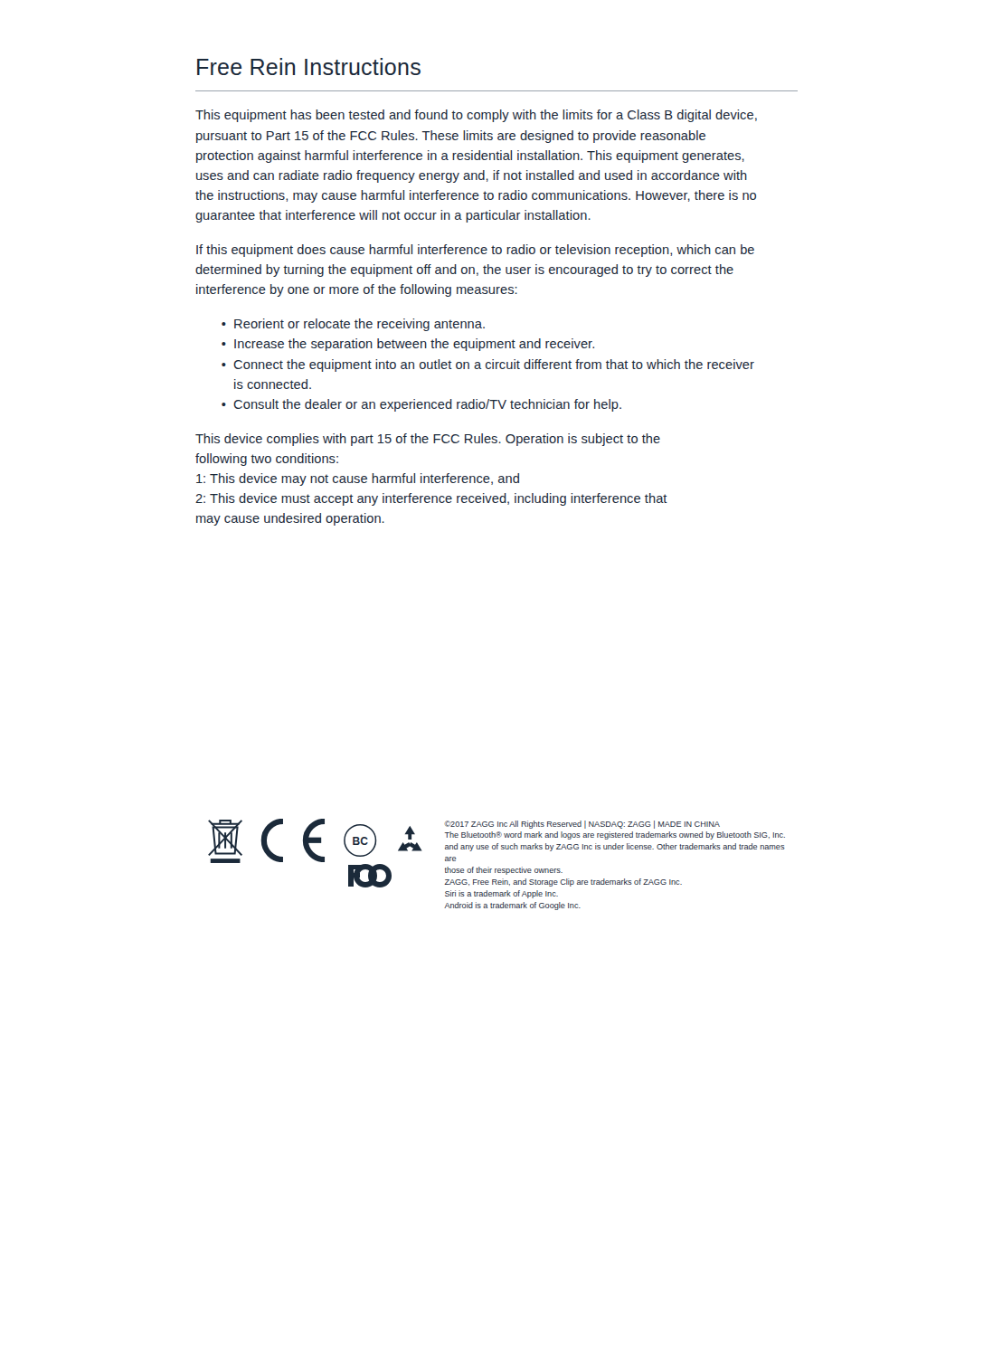Free Rein Instructions
This equipment has been tested and found to comply with the limits for a Class B digital device, pursuant to Part 15 of the FCC Rules. These limits are designed to provide reasonable protection against harmful interference in a residential installation. This equipment generates, uses and can radiate radio frequency energy and, if not installed and used in accordance with the instructions, may cause harmful interference to radio communications. However, there is no guarantee that interference will not occur in a particular installation.
If this equipment does cause harmful interference to radio or television reception, which can be determined by turning the equipment off and on, the user is encouraged to try to correct the interference by one or more of the following measures:
Reorient or relocate the receiving antenna.
Increase the separation between the equipment and receiver.
Connect the equipment into an outlet on a circuit different from that to which the receiver is connected.
Consult the dealer or an experienced radio/TV technician for help.
This device complies with part 15 of the FCC Rules. Operation is subject to the
following two conditions:
1: This device may not cause harmful interference, and
2: This device must accept any interference received, including interference that
may cause undesired operation.
BC
©2017 ZAGG Inc All Rights Reserved | NASDAQ: ZAGG | MADE IN CHINA
The Bluetooth® word mark and logos are registered trademarks owned by Bluetooth SIG, Inc.
and any use of such marks by ZAGG Inc is under license. Other trademarks and trade names are
those of their respective owners.
ZAGG, Free Rein, and Storage Clip are trademarks of ZAGG Inc.
Siri is a trademark of Apple Inc.
Android is a trademark of Google Inc.